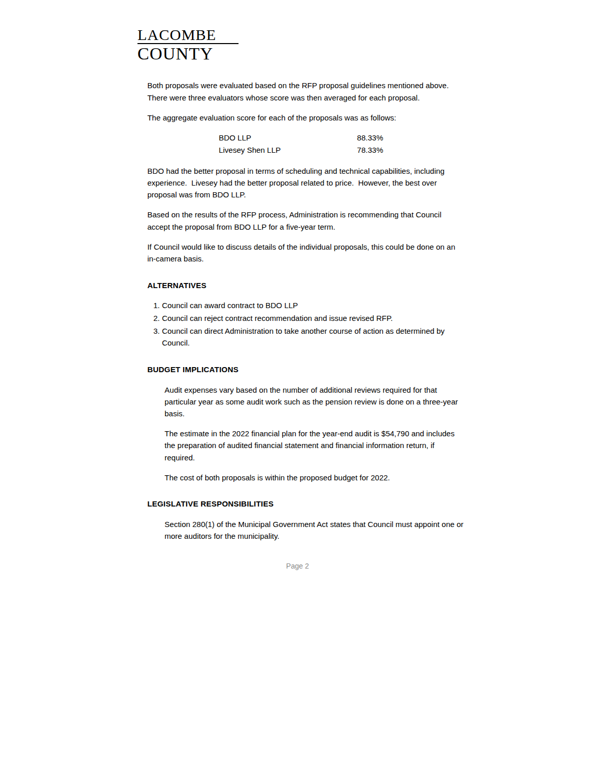LACOMBE
COUNTY
Both proposals were evaluated based on the RFP proposal guidelines mentioned above. There were three evaluators whose score was then averaged for each proposal.
The aggregate evaluation score for each of the proposals was as follows:
| BDO LLP | 88.33% |
| Livesey Shen LLP | 78.33% |
BDO had the better proposal in terms of scheduling and technical capabilities, including experience. Livesey had the better proposal related to price. However, the best over proposal was from BDO LLP.
Based on the results of the RFP process, Administration is recommending that Council accept the proposal from BDO LLP for a five-year term.
If Council would like to discuss details of the individual proposals, this could be done on an in-camera basis.
ALTERNATIVES
Council can award contract to BDO LLP
Council can reject contract recommendation and issue revised RFP.
Council can direct Administration to take another course of action as determined by Council.
BUDGET IMPLICATIONS
Audit expenses vary based on the number of additional reviews required for that particular year as some audit work such as the pension review is done on a three-year basis.
The estimate in the 2022 financial plan for the year-end audit is $54,790 and includes the preparation of audited financial statement and financial information return, if required.
The cost of both proposals is within the proposed budget for 2022.
LEGISLATIVE RESPONSIBILITIES
Section 280(1) of the Municipal Government Act states that Council must appoint one or more auditors for the municipality.
Page 2